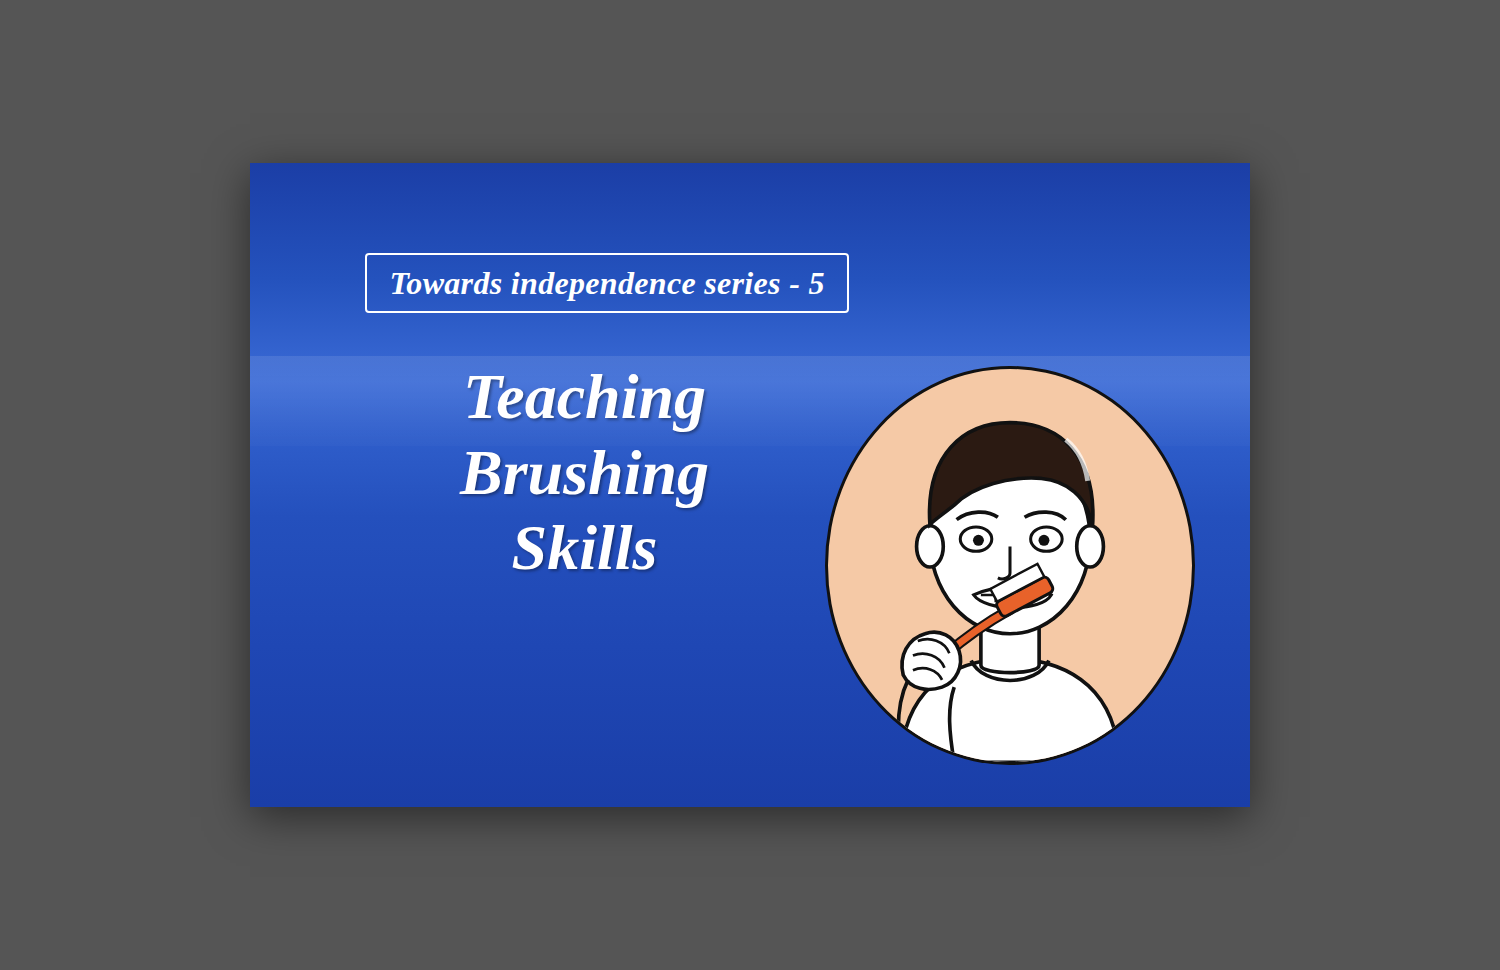Towards independence series - 5
Teaching Brushing Skills
A child brushing their teeth with an orange toothbrush.